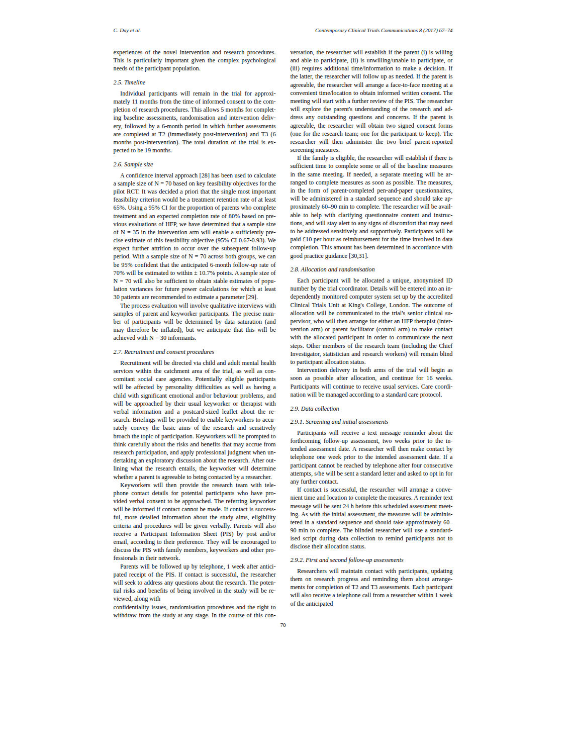C. Day et al. Contemporary Clinical Trials Communications 8 (2017) 67–74
experiences of the novel intervention and research procedures. This is particularly important given the complex psychological needs of the participant population.
2.5. Timeline
Individual participants will remain in the trial for approximately 11 months from the time of informed consent to the completion of research procedures. This allows 5 months for completing baseline assessments, randomisation and intervention delivery, followed by a 6-month period in which further assessments are completed at T2 (immediately post-intervention) and T3 (6 months post-intervention). The total duration of the trial is expected to be 19 months.
2.6. Sample size
A confidence interval approach [28] has been used to calculate a sample size of N = 70 based on key feasibility objectives for the pilot RCT. It was decided a priori that the single most important feasibility criterion would be a treatment retention rate of at least 65%. Using a 95% CI for the proportion of parents who complete treatment and an expected completion rate of 80% based on previous evaluations of HFP, we have determined that a sample size of N = 35 in the intervention arm will enable a sufficiently precise estimate of this feasibility objective (95% CI 0.67-0.93). We expect further attrition to occur over the subsequent follow-up period. With a sample size of N = 70 across both groups, we can be 95% confident that the anticipated 6-month follow-up rate of 70% will be estimated to within ± 10.7% points. A sample size of N = 70 will also be sufficient to obtain stable estimates of population variances for future power calculations for which at least 30 patients are recommended to estimate a parameter [29].
The process evaluation will involve qualitative interviews with samples of parent and keyworker participants. The precise number of participants will be determined by data saturation (and may therefore be inflated), but we anticipate that this will be achieved with N = 30 informants.
2.7. Recruitment and consent procedures
Recruitment will be directed via child and adult mental health services within the catchment area of the trial, as well as concomitant social care agencies. Potentially eligible participants will be affected by personality difficulties as well as having a child with significant emotional and/or behaviour problems, and will be approached by their usual keyworker or therapist with verbal information and a postcard-sized leaflet about the research. Briefings will be provided to enable keyworkers to accurately convey the basic aims of the research and sensitively broach the topic of participation. Keyworkers will be prompted to think carefully about the risks and benefits that may accrue from research participation, and apply professional judgment when undertaking an exploratory discussion about the research. After outlining what the research entails, the keyworker will determine whether a parent is agreeable to being contacted by a researcher.
Keyworkers will then provide the research team with telephone contact details for potential participants who have provided verbal consent to be approached. The referring keyworker will be informed if contact cannot be made. If contact is successful, more detailed information about the study aims, eligibility criteria and procedures will be given verbally. Parents will also receive a Participant Information Sheet (PIS) by post and/or email, according to their preference. They will be encouraged to discuss the PIS with family members, keyworkers and other professionals in their network.
Parents will be followed up by telephone, 1 week after anticipated receipt of the PIS. If contact is successful, the researcher will seek to address any questions about the research. The potential risks and benefits of being involved in the study will be reviewed, along with
confidentiality issues, randomisation procedures and the right to withdraw from the study at any stage. In the course of this conversation, the researcher will establish if the parent (i) is willing and able to participate, (ii) is unwilling/unable to participate, or (iii) requires additional time/information to make a decision. If the latter, the researcher will follow up as needed. If the parent is agreeable, the researcher will arrange a face-to-face meeting at a convenient time/location to obtain informed written consent. The meeting will start with a further review of the PIS. The researcher will explore the parent's understanding of the research and address any outstanding questions and concerns. If the parent is agreeable, the researcher will obtain two signed consent forms (one for the research team; one for the participant to keep). The researcher will then administer the two brief parent-reported screening measures.
If the family is eligible, the researcher will establish if there is sufficient time to complete some or all of the baseline measures in the same meeting. If needed, a separate meeting will be arranged to complete measures as soon as possible. The measures, in the form of parent-completed pen-and-paper questionnaires, will be administered in a standard sequence and should take approximately 60–90 min to complete. The researcher will be available to help with clarifying questionnaire content and instructions, and will stay alert to any signs of discomfort that may need to be addressed sensitively and supportively. Participants will be paid £10 per hour as reimbursement for the time involved in data completion. This amount has been determined in accordance with good practice guidance [30,31].
2.8. Allocation and randomisation
Each participant will be allocated a unique, anonymised ID number by the trial coordinator. Details will be entered into an independently monitored computer system set up by the accredited Clinical Trials Unit at King's College, London. The outcome of allocation will be communicated to the trial's senior clinical supervisor, who will then arrange for either an HFP therapist (intervention arm) or parent facilitator (control arm) to make contact with the allocated participant in order to communicate the next steps. Other members of the research team (including the Chief Investigator, statistician and research workers) will remain blind to participant allocation status.
Intervention delivery in both arms of the trial will begin as soon as possible after allocation, and continue for 16 weeks. Participants will continue to receive usual services. Care coordination will be managed according to a standard care protocol.
2.9. Data collection
2.9.1. Screening and initial assessments
Participants will receive a text message reminder about the forthcoming follow-up assessment, two weeks prior to the intended assessment date. A researcher will then make contact by telephone one week prior to the intended assessment date. If a participant cannot be reached by telephone after four consecutive attempts, s/he will be sent a standard letter and asked to opt in for any further contact.
If contact is successful, the researcher will arrange a convenient time and location to complete the measures. A reminder text message will be sent 24 h before this scheduled assessment meeting. As with the initial assessment, the measures will be administered in a standard sequence and should take approximately 60–90 min to complete. The blinded researcher will use a standardised script during data collection to remind participants not to disclose their allocation status.
2.9.2. First and second follow-up assessments
Researchers will maintain contact with participants, updating them on research progress and reminding them about arrangements for completion of T2 and T3 assessments. Each participant will also receive a telephone call from a researcher within 1 week of the anticipated
70